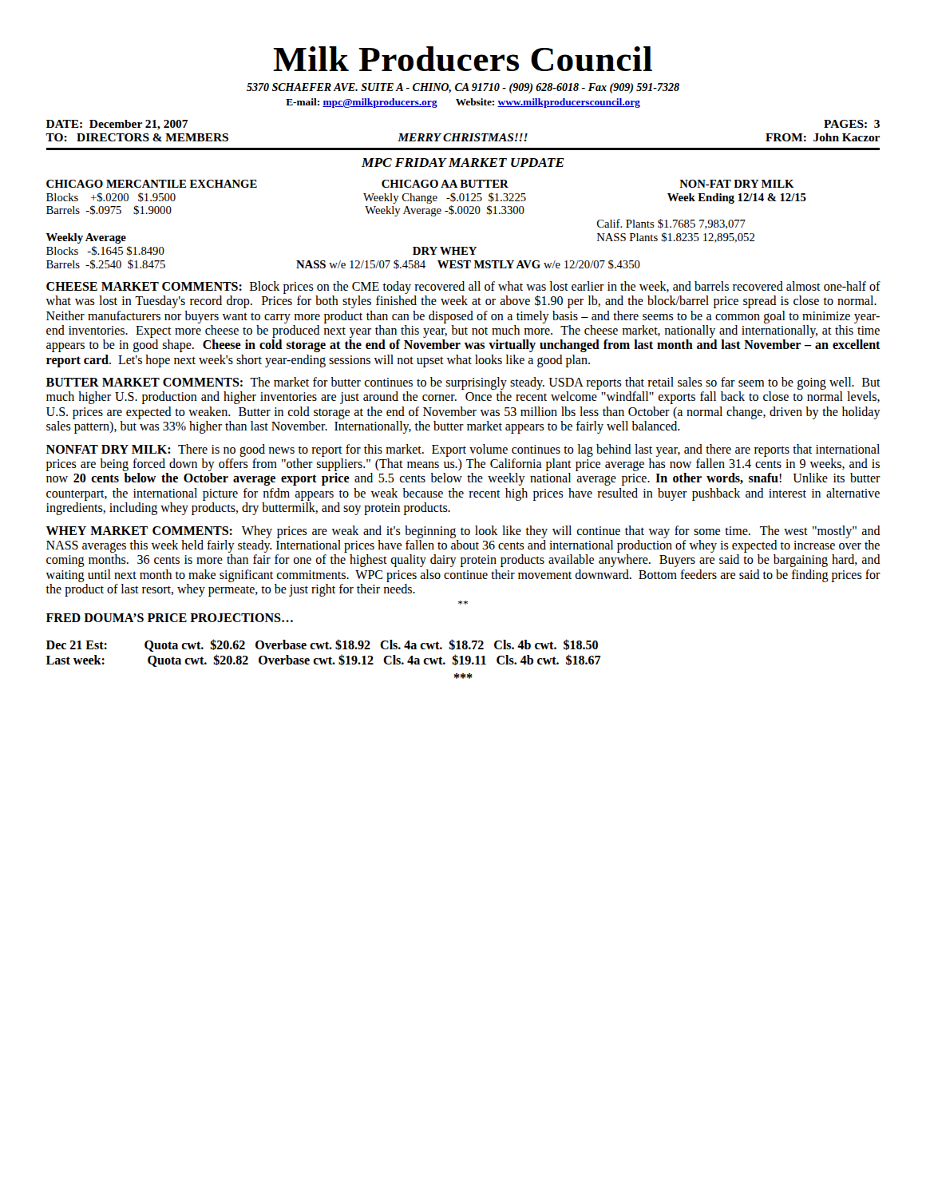Milk Producers Council
5370 SCHAEFER AVE. SUITE A - CHINO, CA 91710 - (909) 628-6018 - Fax (909) 591-7328
E-mail: mpc@milkproducers.org Website: www.milkproducerscouncil.org
| DATE: December 21, 2007 | | PAGES: 3 |
| TO: DIRECTORS & MEMBERS | MERRY CHRISTMAS!!! | FROM: John Kaczor |
MPC FRIDAY MARKET UPDATE
| CHICAGO MERCANTILE EXCHANGE | CHICAGO AA BUTTER | NON-FAT DRY MILK |
| Blocks +$.0200 $1.9500 | Weekly Change -$.0125 $1.3225 | Week Ending 12/14 & 12/15 |
| Barrels -$.0975 $1.9000 | Weekly Average -$.0020 $1.3300 | |
| | | / Calif. Plants / $1.7685 / 7,983,077 / |
| Weekly Average | | / NASS Plants / $1.8235 / 12,895,052 / |
| Blocks -$.1645 $1.8490 | DRY WHEY | |
| Barrels -$.2540 $1.8475 | NASS w/e 12/15/07 $.4584 WEST MSTLY AVG w/e 12/20/07 $.4350 |
CHEESE MARKET COMMENTS: Block prices on the CME today recovered all of what was lost earlier in the week, and barrels recovered almost one-half of what was lost in Tuesday's record drop. Prices for both styles finished the week at or above $1.90 per lb, and the block/barrel price spread is close to normal. Neither manufacturers nor buyers want to carry more product than can be disposed of on a timely basis – and there seems to be a common goal to minimize year-end inventories. Expect more cheese to be produced next year than this year, but not much more. The cheese market, nationally and internationally, at this time appears to be in good shape. Cheese in cold storage at the end of November was virtually unchanged from last month and last November – an excellent report card. Let's hope next week's short year-ending sessions will not upset what looks like a good plan.
BUTTER MARKET COMMENTS: The market for butter continues to be surprisingly steady. USDA reports that retail sales so far seem to be going well. But much higher U.S. production and higher inventories are just around the corner. Once the recent welcome "windfall" exports fall back to close to normal levels, U.S. prices are expected to weaken. Butter in cold storage at the end of November was 53 million lbs less than October (a normal change, driven by the holiday sales pattern), but was 33% higher than last November. Internationally, the butter market appears to be fairly well balanced.
NONFAT DRY MILK: There is no good news to report for this market. Export volume continues to lag behind last year, and there are reports that international prices are being forced down by offers from "other suppliers." (That means us.) The California plant price average has now fallen 31.4 cents in 9 weeks, and is now 20 cents below the October average export price and 5.5 cents below the weekly national average price. In other words, snafu! Unlike its butter counterpart, the international picture for nfdm appears to be weak because the recent high prices have resulted in buyer pushback and interest in alternative ingredients, including whey products, dry buttermilk, and soy protein products.
WHEY MARKET COMMENTS: Whey prices are weak and it's beginning to look like they will continue that way for some time. The west "mostly" and NASS averages this week held fairly steady. International prices have fallen to about 36 cents and international production of whey is expected to increase over the coming months. 36 cents is more than fair for one of the highest quality dairy protein products available anywhere. Buyers are said to be bargaining hard, and waiting until next month to make significant commitments. WPC prices also continue their movement downward. Bottom feeders are said to be finding prices for the product of last resort, whey permeate, to be just right for their needs.
**
FRED DOUMA’S PRICE PROJECTIONS…
Dec 21 Est: Quota cwt. $20.62 Overbase cwt. $18.92 Cls. 4a cwt. $18.72 Cls. 4b cwt. $18.50
Last week: Quota cwt. $20.82 Overbase cwt. $19.12 Cls. 4a cwt. $19.11 Cls. 4b cwt. $18.67
***